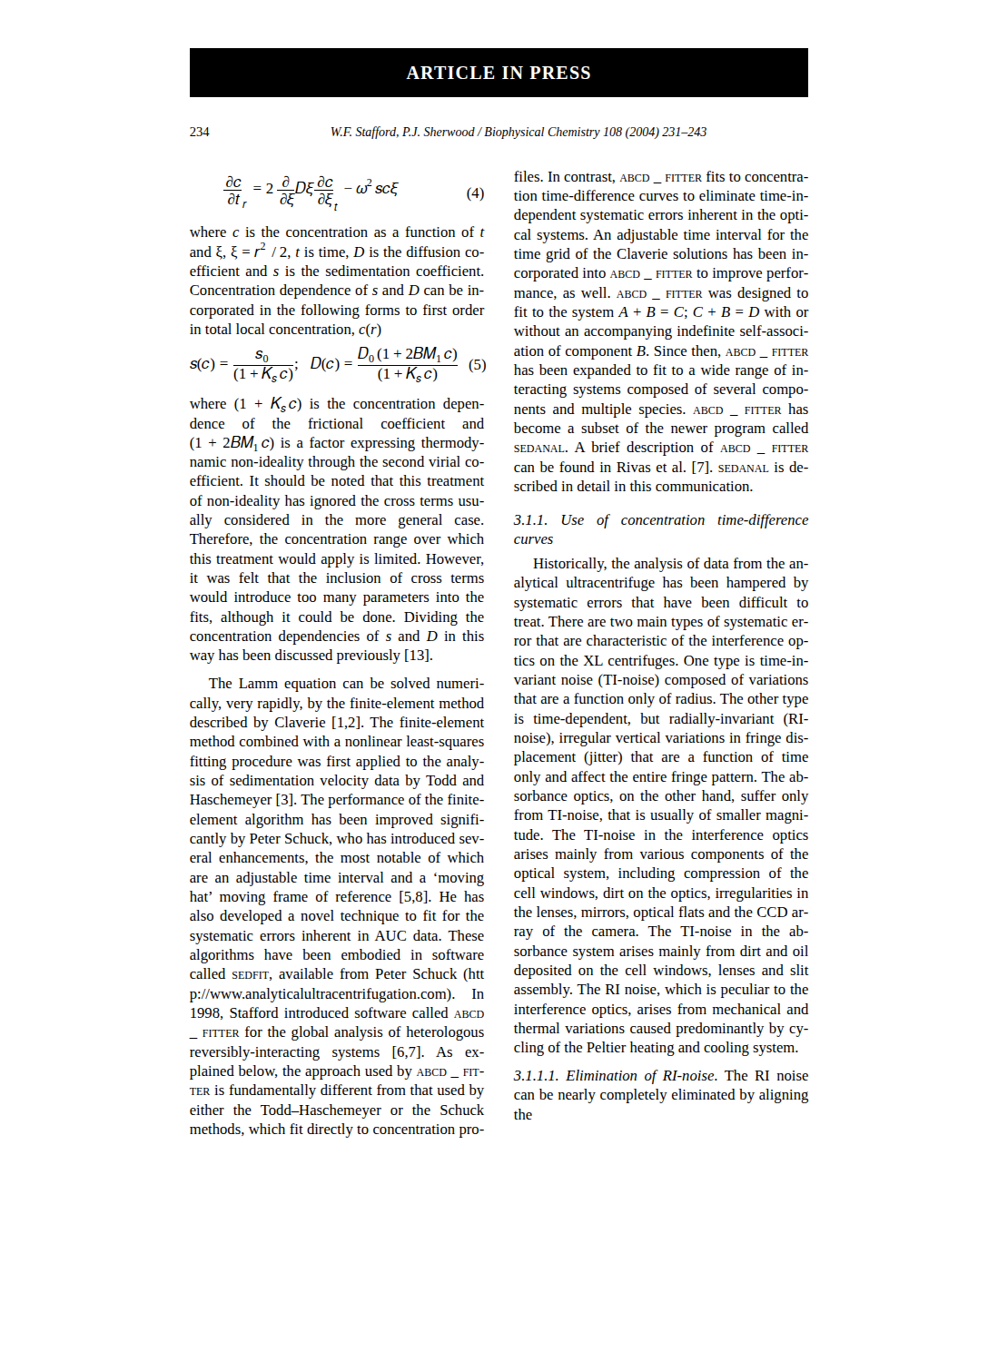ARTICLE IN PRESS
234 W.F. Stafford, P.J. Sherwood / Biophysical Chemistry 108 (2004) 231–243
∂c ∂t r = 2 ∂ ∂ξ Dξ ∂c ∂ξ t − ω2 scξ
(4)
where c is the concentration as a function of t and ξ, ξ = r2/2, t is time, D is the diffusion coefficient and s is the sedimentation coefficient. Concentration dependence of s and D can be incorporated in the following forms to first order in total local concentration, c(r)
s(c) = s0 (1+Ksc) ; D(c) = D0(1+2BM1c) (1+Ksc)
(5)
where (1 + Ksc) is the concentration dependence of the frictional coefficient and (1 + 2BM1c) is a factor expressing thermodynamic non-ideality through the second virial coefficient. It should be noted that this treatment of non-ideality has ignored the cross terms usually considered in the more general case. Therefore, the concentration range over which this treatment would apply is limited. However, it was felt that the inclusion of cross terms would introduce too many parameters into the fits, although it could be done. Dividing the concentration dependencies of s and D in this way has been discussed previously [13].
The Lamm equation can be solved numerically, very rapidly, by the finite-element method described by Claverie [1,2]. The finite-element method combined with a nonlinear least-squares fitting procedure was first applied to the analysis of sedimentation velocity data by Todd and Haschemeyer [3]. The performance of the finite-element algorithm has been improved significantly by Peter Schuck, who has introduced several enhancements, the most notable of which are an adjustable time interval and a ‘moving hat’ moving frame of reference [5,8]. He has also developed a novel technique to fit for the systematic errors inherent in AUC data. These algorithms have been embodied in software called sedfit, available from Peter Schuck (http://www.analyticalultracentrifugation.com). In 1998, Stafford introduced software called abcd _ fitter for the global analysis of heterologous reversibly-interacting systems [6,7]. As explained below, the approach used by abcd _ fitter is fundamentally different from that used by either the Todd–Haschemeyer or the Schuck methods, which fit directly to concentration profiles. In contrast, abcd _ fitter fits to concentration time-difference curves to eliminate time-independent systematic errors inherent in the optical systems. An adjustable time interval for the time grid of the Claverie solutions has been incorporated into abcd _ fitter to improve performance, as well. abcd _ fitter was designed to fit to the system A + B = C; C + B = D with or without an accompanying indefinite self-association of component B. Since then, abcd _ fitter has been expanded to fit to a wide range of interacting systems composed of several components and multiple species. abcd _ fitter has become a subset of the newer program called sedanal. A brief description of abcd _ fitter can be found in Rivas et al. [7]. sedanal is described in detail in this communication.
3.1.1. Use of concentration time-difference curves
Historically, the analysis of data from the analytical ultracentrifuge has been hampered by systematic errors that have been difficult to treat. There are two main types of systematic error that are characteristic of the interference optics on the XL centrifuges. One type is time-invariant noise (TI-noise) composed of variations that are a function only of radius. The other type is time-dependent, but radially-invariant (RI-noise), irregular vertical variations in fringe displacement (jitter) that are a function of time only and affect the entire fringe pattern. The absorbance optics, on the other hand, suffer only from TI-noise, that is usually of smaller magnitude. The TI-noise in the interference optics arises mainly from various components of the optical system, including compression of the cell windows, dirt on the optics, irregularities in the lenses, mirrors, optical flats and the CCD array of the camera. The TI-noise in the absorbance system arises mainly from dirt and oil deposited on the cell windows, lenses and slit assembly. The RI noise, which is peculiar to the interference optics, arises from mechanical and thermal variations caused predominantly by cycling of the Peltier heating and cooling system.
3.1.1.1. Elimination of RI-noise
. The RI noise can be nearly completely eliminated by aligning the